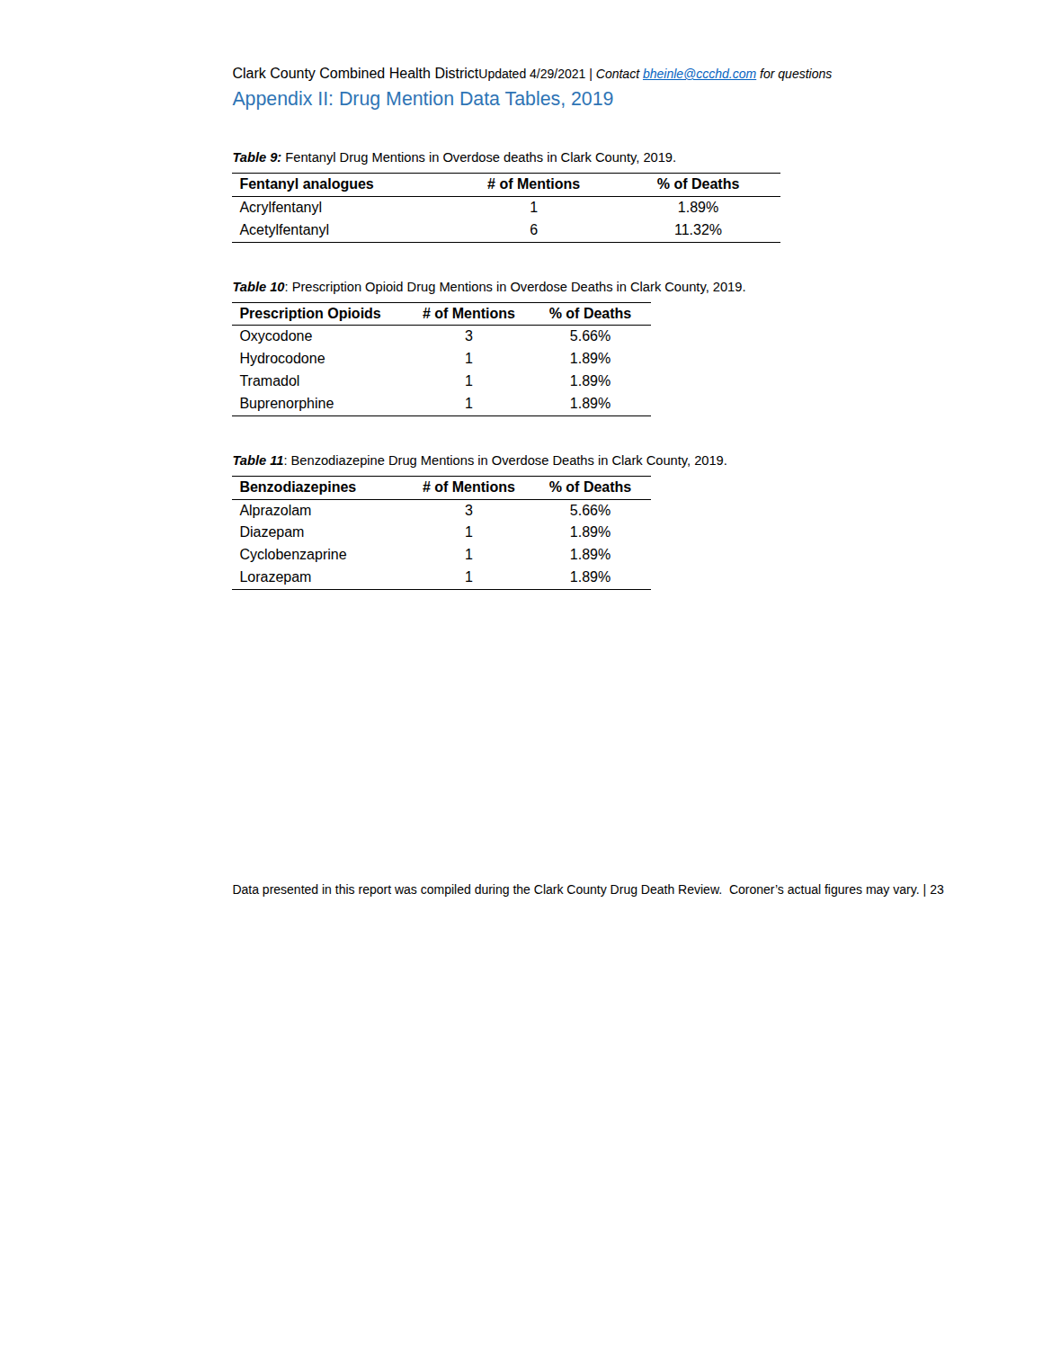Clark County Combined Health District
Updated 4/29/2021 | Contact bheinle@ccchd.com for questions
Appendix II: Drug Mention Data Tables, 2019
Table 9: Fentanyl Drug Mentions in Overdose deaths in Clark County, 2019.
| Fentanyl analogues | # of Mentions | % of Deaths |
| --- | --- | --- |
| Acrylfentanyl | 1 | 1.89% |
| Acetylfentanyl | 6 | 11.32% |
Table 10: Prescription Opioid Drug Mentions in Overdose Deaths in Clark County, 2019.
| Prescription Opioids | # of Mentions | % of Deaths |
| --- | --- | --- |
| Oxycodone | 3 | 5.66% |
| Hydrocodone | 1 | 1.89% |
| Tramadol | 1 | 1.89% |
| Buprenorphine | 1 | 1.89% |
Table 11: Benzodiazepine Drug Mentions in Overdose Deaths in Clark County, 2019.
| Benzodiazepines | # of Mentions | % of Deaths |
| --- | --- | --- |
| Alprazolam | 3 | 5.66% |
| Diazepam | 1 | 1.89% |
| Cyclobenzaprine | 1 | 1.89% |
| Lorazepam | 1 | 1.89% |
Data presented in this report was compiled during the Clark County Drug Death Review. Coroner’s actual figures may vary.|23